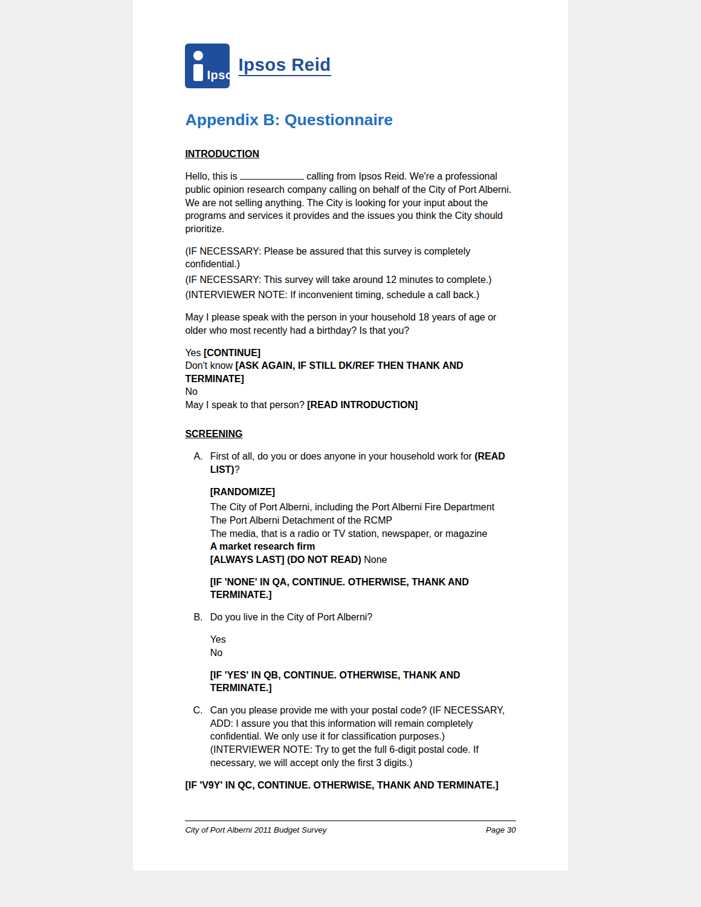Ipsos
Ipsos Reid
Appendix B: Questionnaire
INTRODUCTION
Hello, this is calling from Ipsos Reid. We're a professional public opinion research company calling on behalf of the City of Port Alberni. We are not selling anything. The City is looking for your input about the programs and services it provides and the issues you think the City should prioritize.
(IF NECESSARY: Please be assured that this survey is completely confidential.)
(IF NECESSARY: This survey will take around 12 minutes to complete.)
(INTERVIEWER NOTE: If inconvenient timing, schedule a call back.)
May I please speak with the person in your household 18 years of age or older who most recently had a birthday? Is that you?
Yes [CONTINUE]
Don't know [ASK AGAIN, IF STILL DK/REF THEN THANK AND TERMINATE]
No
May I speak to that person? [READ INTRODUCTION]
SCREENING
First of all, do you or does anyone in your household work for (READ LIST)?
[RANDOMIZE]
The City of Port Alberni, including the Port Alberni Fire Department
The Port Alberni Detachment of the RCMP
The media, that is a radio or TV station, newspaper, or magazine
A market research firm
[ALWAYS LAST] (DO NOT READ) None
[IF 'NONE' IN QA, CONTINUE. OTHERWISE, THANK AND TERMINATE.]
Do you live in the City of Port Alberni?
Yes
No
[IF 'YES' IN QB, CONTINUE. OTHERWISE, THANK AND TERMINATE.]
Can you please provide me with your postal code? (IF NECESSARY, ADD: I assure you that this information will remain completely confidential. We only use it for classification purposes.) (INTERVIEWER NOTE: Try to get the full 6-digit postal code. If necessary, we will accept only the first 3 digits.)
[IF 'V9Y' IN QC, CONTINUE. OTHERWISE, THANK AND TERMINATE.]
City of Port Alberni 2011 Budget Survey Page 30